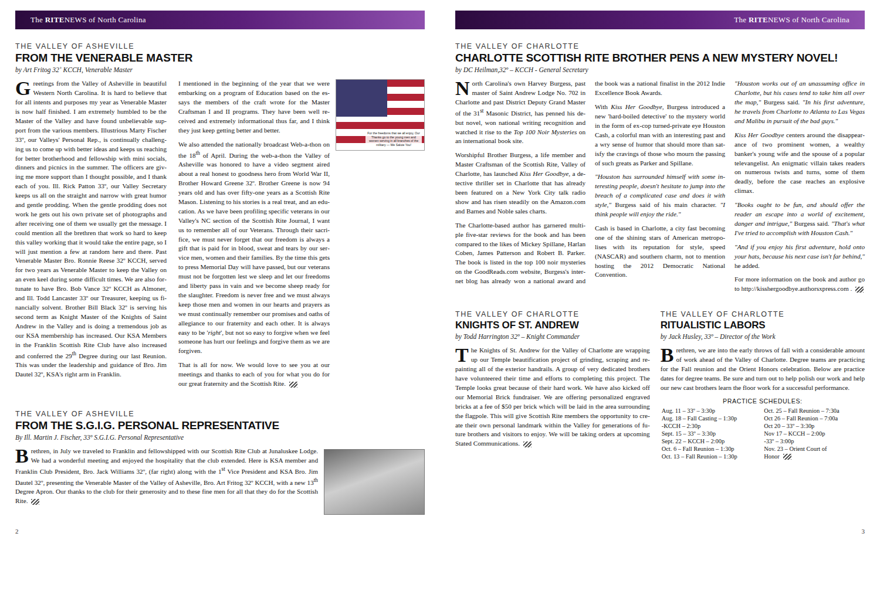The RITENEWS of North Carolina
The Valley of Asheville
From the Venerable Master
by Art Fritog 32˚ KCCH, Venerable Master
Greetings from the Valley of Asheville in beautiful Western North Carolina. It is hard to believe that for all intents and purposes my year as Venerable Master is now half finished. I am extremely humbled to be the Master of the Valley and have found unbelievable support from the various members. Illustrious Marty Fischer 33º, our Valleys' Personal Rep., is continually challenging us to come up with better ideas and keeps us reaching for better brotherhood and fellowship with mini socials, dinners and picnics in the summer. The officers are giving me more support than I thought possible, and I thank each of you. Ill. Rick Patton 33º, our Valley Secretary keeps us all on the straight and narrow with great humor and gentle prodding. When the gentle prodding does not work he gets out his own private set of photographs and after receiving one of them we usually get the message. I could mention all the brethren that work so hard to keep this valley working that it would take the entire page, so I will just mention a few at random here and there. Past Venerable Master Bro. Ronnie Reese 32º KCCH, served for two years as Venerable Master to keep the Valley on an even keel during some difficult times. We are also fortunate to have Bro. Bob Vance 32º KCCH as Almoner, and Ill. Todd Lancaster 33º our Treasurer, keeping us financially solvent. Brother Bill Black 32º is serving his second term as Knight Master of the Knights of Saint Andrew in the Valley and is doing a tremendous job as our KSA membership has increased. Our KSA Members in the Franklin Scottish Rite Club have also increased and conferred the 29th Degree during our last Reunion. This was under the leadership and guidance of Bro. Jim Dautel 32º, KSA's right arm in Franklin.
I mentioned in the beginning of the year that we were embarking on a program of Education based on the essays the members of the craft wrote for the Master Craftsman I and II programs. They have been well received and extremely informational thus far, and I think they just keep getting better and better.
We also attended the nationally broadcast Web-a-thon on the 18th of April. During the web-a-thon the Valley of Asheville was honored to have a video segment aired about a real honest to goodness hero from World War II, Brother Howard Greene 32º. Brother Greene is now 94 years old and has over fifty-one years as a Scottish Rite Mason. Listening to his stories is a real treat, and an education. As we have been profiling specific veterans in our Valley's NC section of the Scottish Rite Journal, I want us to remember all of our Veterans. Through their sacrifice, we must never forget that our freedom is always a gift that is paid for in blood, sweat and tears by our service men, women and their families. By the time this gets to press Memorial Day will have passed, but our veterans must not be forgotten lest we sleep and let our freedoms and liberty pass in vain and we become sheep ready for the slaughter. Freedom is never free and we must always keep those men and women in our hearts and prayers as we must continually remember our promises and oaths of allegiance to our fraternity and each other. It is always easy to be 'right', but not so easy to forgive when we feel someone has hurt our feelings and forgive them as we are forgiven.
That is all for now. We would love to see you at our meetings and thanks to each of you for what you do for our great fraternity and the Scottish Rite.
The Valley of Asheville
From the S.G.I.G. Personal Representative
By Ill. Martin J. Fischer, 33º S.G.I.G. Personal Representative
Brethren, in July we traveled to Franklin and fellowshipped with our Scottish Rite Club at Junaluskee Lodge. We had a wonderful meeting and enjoyed the hospitality that the club extended. Here is KSA member and Franklin Club President, Bro. Jack Williams 32º, (far right) along with the 1st Vice President and KSA Bro. Jim Dautel 32º, presenting the Venerable Master of the Valley of Asheville, Bro. Art Fritog 32º KCCH, with a new 13th Degree Apron. Our thanks to the club for their generosity and to these fine men for all that they do for the Scottish Rite.
2
The RITENEWS of North Carolina
The Valley of Charlotte
Charlotte Scottish Rite Brother Pens a New Mystery Novel!
by DC Heilman,32º – KCCH - General Secretary
North Carolina's own Harvey Burgess, past master of Saint Andrew Lodge No. 702 in Charlotte and past District Deputy Grand Master of the 31st Masonic District, has penned his debut novel, won national writing recognition and watched it rise to the Top 100 Noir Mysteries on an international book site.
Worshipful Brother Burgess, a life member and Master Craftsman of the Scottish Rite, Valley of Charlotte, has launched Kiss Her Goodbye, a detective thriller set in Charlotte that has already been featured on a New York City talk radio show and has risen steadily on the Amazon.com and Barnes and Noble sales charts.
The Charlotte-based author has garnered multiple five-star reviews for the book and has been compared to the likes of Mickey Spillane, Harlan Coben, James Patterson and Robert B. Parker. The book is listed in the top 100 noir mysteries on the GoodReads.com website, Burgess's internet blog has already won a national award and the book was a national finalist in the 2012 Indie Excellence Book Awards.
With Kiss Her Goodbye, Burgess introduced a new 'hard-boiled detective' to the mystery world in the form of ex-cop turned-private eye Houston Cash, a colorful man with an interesting past and a wry sense of humor that should more than satisfy the cravings of those who mourn the passing of such greats as Parker and Spillane.
"Houston has surrounded himself with some interesting people, doesn't hesitate to jump into the breach of a complicated case and does it with style," Burgess said of his main character. "I think people will enjoy the ride."
Cash is based in Charlotte, a city fast becoming one of the shining stars of American metropolises with its reputation for style, speed (NASCAR) and southern charm, not to mention hosting the 2012 Democratic National Convention.
"Houston works out of an unassuming office in Charlotte, but his cases tend to take him all over the map," Burgess said. "In his first adventure, he travels from Charlotte to Atlanta to Las Vegas and Malibu in pursuit of the bad guys."
Kiss Her Goodbye centers around the disappearance of two prominent women, a wealthy banker's young wife and the spouse of a popular televangelist. An enigmatic villain takes readers on numerous twists and turns, some of them deadly, before the case reaches an explosive climax.
"Books ought to be fun, and should offer the reader an escape into a world of excitement, danger and intrigue," Burgess said. "That's what I've tried to accomplish with Houston Cash."
"And if you enjoy his first adventure, hold onto your hats, because his next case isn't far behind," he added.
For more information on the book and author go to http://kisshergoodbye.authorsxpress.com .
The Valley of Charlotte
Knights of St. Andrew
by Todd Harrington 32º – Knight Commander
The Knights of St. Andrew for the Valley of Charlotte are wrapping up our Temple beautification project of grinding, scraping and re-painting all of the exterior handrails. A group of very dedicated brothers have volunteered their time and efforts to completing this project. The Temple looks great because of their hard work. We have also kicked off our Memorial Brick fundraiser. We are offering personalized engraved bricks at a fee of $50 per brick which will be laid in the area surrounding the flagpole. This will give Scottish Rite members the opportunity to create their own personal landmark within the Valley for generations of future brothers and visitors to enjoy. We will be taking orders at upcoming Stated Communications.
The Valley of Charlotte
Ritualistic Labors
by Jack Husley, 33º – Director of the Work
Brethren, we are into the early throws of fall with a considerable amount of work ahead of the Valley of Charlotte. Degree teams are practicing for the Fall reunion and the Orient Honors celebration. Below are practice dates for degree teams. Be sure and turn out to help polish our work and help our new cast brothers learn the floor work for a successful performance.
PRACTICE SCHEDULES:
| Aug. 11 – 33º – 3:30p | Oct. 25 – Fall Reunion – 7:30a |
| Aug. 18 – Fall Casting – 1:30p | Oct 26 – Fall Reunion – 7:00a |
| -KCCH – 2:30p | Oct 20 – 33º – 3:30p |
| Sept. 15 – 33º – 3:30p | Nov 17 – KCCH – 2:00p |
| Sept. 22 – KCCH – 2:00p | -33º – 3:00p |
| Oct. 6 – Fall Reunion – 1:30p | Nov. 23 – Orient Court of |
| Oct. 13 – Fall Reunion – 1:30p | Honor |
3